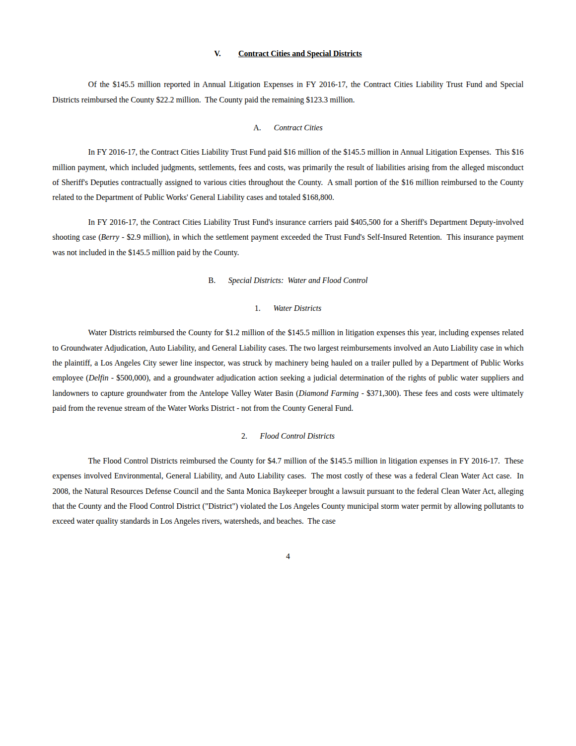V. Contract Cities and Special Districts
Of the $145.5 million reported in Annual Litigation Expenses in FY 2016-17, the Contract Cities Liability Trust Fund and Special Districts reimbursed the County $22.2 million. The County paid the remaining $123.3 million.
A. Contract Cities
In FY 2016-17, the Contract Cities Liability Trust Fund paid $16 million of the $145.5 million in Annual Litigation Expenses. This $16 million payment, which included judgments, settlements, fees and costs, was primarily the result of liabilities arising from the alleged misconduct of Sheriff's Deputies contractually assigned to various cities throughout the County. A small portion of the $16 million reimbursed to the County related to the Department of Public Works' General Liability cases and totaled $168,800.
In FY 2016-17, the Contract Cities Liability Trust Fund's insurance carriers paid $405,500 for a Sheriff's Department Deputy-involved shooting case (Berry - $2.9 million), in which the settlement payment exceeded the Trust Fund's Self-Insured Retention. This insurance payment was not included in the $145.5 million paid by the County.
B. Special Districts: Water and Flood Control
1. Water Districts
Water Districts reimbursed the County for $1.2 million of the $145.5 million in litigation expenses this year, including expenses related to Groundwater Adjudication, Auto Liability, and General Liability cases. The two largest reimbursements involved an Auto Liability case in which the plaintiff, a Los Angeles City sewer line inspector, was struck by machinery being hauled on a trailer pulled by a Department of Public Works employee (Delfin - $500,000), and a groundwater adjudication action seeking a judicial determination of the rights of public water suppliers and landowners to capture groundwater from the Antelope Valley Water Basin (Diamond Farming - $371,300). These fees and costs were ultimately paid from the revenue stream of the Water Works District - not from the County General Fund.
2. Flood Control Districts
The Flood Control Districts reimbursed the County for $4.7 million of the $145.5 million in litigation expenses in FY 2016-17. These expenses involved Environmental, General Liability, and Auto Liability cases. The most costly of these was a federal Clean Water Act case. In 2008, the Natural Resources Defense Council and the Santa Monica Baykeeper brought a lawsuit pursuant to the federal Clean Water Act, alleging that the County and the Flood Control District ("District") violated the Los Angeles County municipal storm water permit by allowing pollutants to exceed water quality standards in Los Angeles rivers, watersheds, and beaches. The case
4